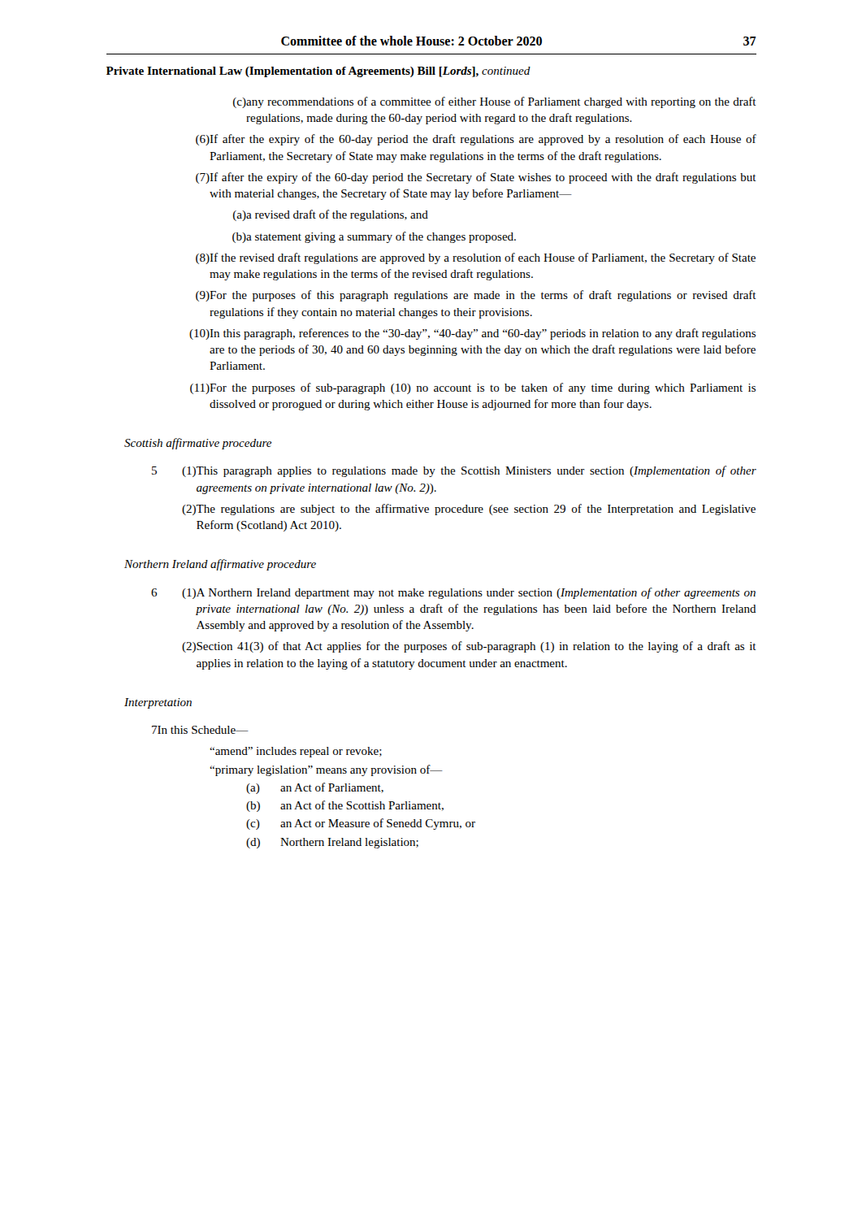Committee of the whole House: 2 October 2020 37
Private International Law (Implementation of Agreements) Bill [Lords], continued
| (c) | any recommendations of a committee of either House of Parliament charged with reporting on the draft regulations, made during the 60-day period with regard to the draft regulations. |
| (6) | If after the expiry of the 60-day period the draft regulations are approved by a resolution of each House of Parliament, the Secretary of State may make regulations in the terms of the draft regulations. |
| (7) | If after the expiry of the 60-day period the Secretary of State wishes to proceed with the draft regulations but with material changes, the Secretary of State may lay before Parliament— |
| (a) | a revised draft of the regulations, and |
| (b) | a statement giving a summary of the changes proposed. |
| (8) | If the revised draft regulations are approved by a resolution of each House of Parliament, the Secretary of State may make regulations in the terms of the revised draft regulations. |
| (9) | For the purposes of this paragraph regulations are made in the terms of draft regulations or revised draft regulations if they contain no material changes to their provisions. |
| (10) | In this paragraph, references to the “30-day”, “40-day” and “60-day” periods in relation to any draft regulations are to the periods of 30, 40 and 60 days beginning with the day on which the draft regulations were laid before Parliament. |
| (11) | For the purposes of sub-paragraph (10) no account is to be taken of any time during which Parliament is dissolved or prorogued or during which either House is adjourned for more than four days. |
Scottish affirmative procedure
| 5 | (1) | This paragraph applies to regulations made by the Scottish Ministers under section ( Implementation of other agreements on private international law (No. 2) ). |
| | (2) | The regulations are subject to the affirmative procedure (see section 29 of the Interpretation and Legislative Reform (Scotland) Act 2010). |
Northern Ireland affirmative procedure
| 6 | (1) | A Northern Ireland department may not make regulations under section ( Implementation of other agreements on private international law (No. 2) ) unless a draft of the regulations has been laid before the Northern Ireland Assembly and approved by a resolution of the Assembly. |
| | (2) | Section 41(3) of that Act applies for the purposes of sub-paragraph (1) in relation to the laying of a draft as it applies in relation to the laying of a statutory document under an enactment. |
Interpretation
| 7 | In this Schedule— |
“amend” includes repeal or revoke;
“primary legislation” means any provision of—
| (a) | an Act of Parliament, |
| (b) | an Act of the Scottish Parliament, |
| (c) | an Act or Measure of Senedd Cymru, or |
| (d) | Northern Ireland legislation; |